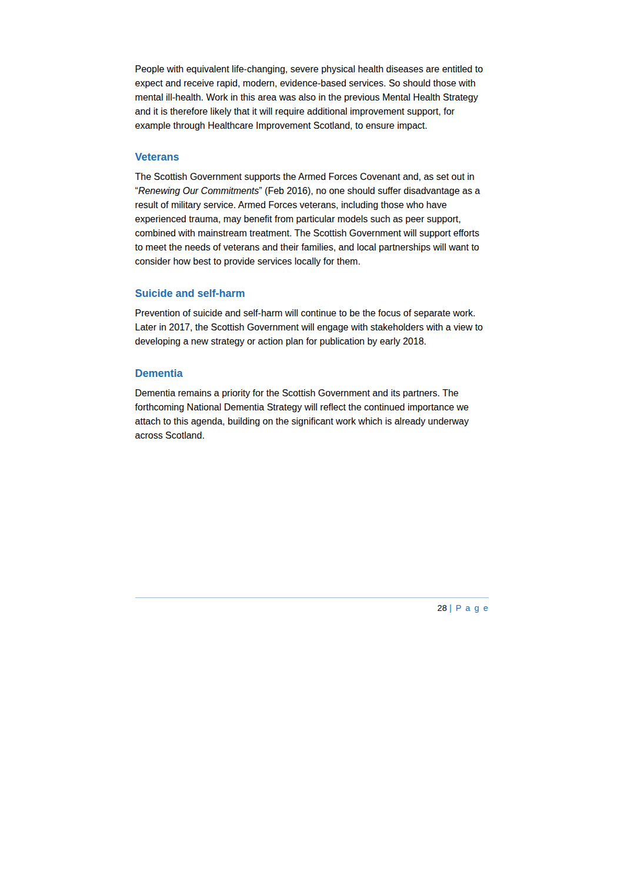People with equivalent life-changing, severe physical health diseases are entitled to expect and receive rapid, modern, evidence-based services. So should those with mental ill-health. Work in this area was also in the previous Mental Health Strategy and it is therefore likely that it will require additional improvement support, for example through Healthcare Improvement Scotland, to ensure impact.
Veterans
The Scottish Government supports the Armed Forces Covenant and, as set out in “Renewing Our Commitments” (Feb 2016), no one should suffer disadvantage as a result of military service. Armed Forces veterans, including those who have experienced trauma, may benefit from particular models such as peer support, combined with mainstream treatment. The Scottish Government will support efforts to meet the needs of veterans and their families, and local partnerships will want to consider how best to provide services locally for them.
Suicide and self-harm
Prevention of suicide and self-harm will continue to be the focus of separate work. Later in 2017, the Scottish Government will engage with stakeholders with a view to developing a new strategy or action plan for publication by early 2018.
Dementia
Dementia remains a priority for the Scottish Government and its partners. The forthcoming National Dementia Strategy will reflect the continued importance we attach to this agenda, building on the significant work which is already underway across Scotland.
28 | P a g e